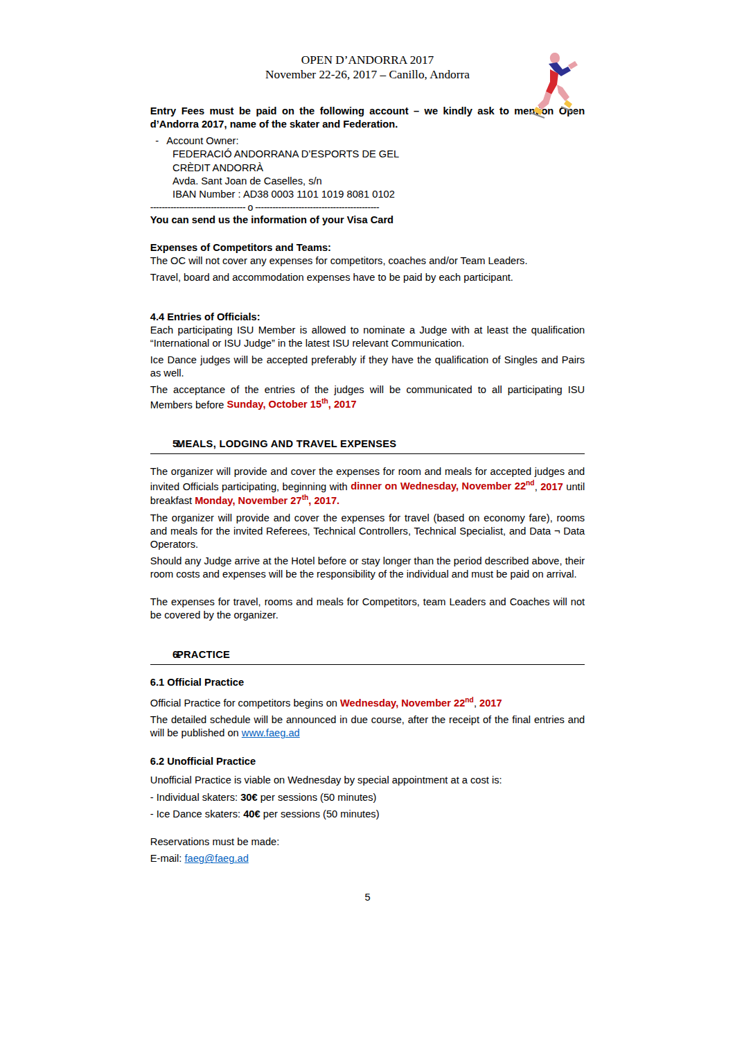OPEN D’ANDORRA 2017
November 22-26, 2017 – Canillo, Andorra
Entry Fees must be paid on the following account – we kindly ask to mention Open d’Andorra 2017, name of the skater and Federation.
-Account Owner:
FEDERACIÓ ANDORRANA D’ESPORTS DE GEL
CRÈDIT ANDORRÀ
Avda. Sant Joan de Caselles, s/n
IBAN Number : AD38 0003 1101 1019 8081 0102
--------------------------------- o -------------------------------------------
You can send us the information of your Visa Card
Expenses of Competitors and Teams:
The OC will not cover any expenses for competitors, coaches and/or Team Leaders.
Travel, board and accommodation expenses have to be paid by each participant.
4.4 Entries of Officials:
Each participating ISU Member is allowed to nominate a Judge with at least the qualification “International or ISU Judge” in the latest ISU relevant Communication.
Ice Dance judges will be accepted preferably if they have the qualification of Singles and Pairs as well.
The acceptance of the entries of the judges will be communicated to all participating ISU Members before Sunday, October 15th, 2017
5. MEALS, LODGING AND TRAVEL EXPENSES
The organizer will provide and cover the expenses for room and meals for accepted judges and invited Officials participating, beginning with dinner on Wednesday, November 22nd, 2017 until breakfast Monday, November 27th, 2017.
The organizer will provide and cover the expenses for travel (based on economy fare), rooms and meals for the invited Referees, Technical Controllers, Technical Specialist, and Data ¬ Data Operators.
Should any Judge arrive at the Hotel before or stay longer than the period described above, their room costs and expenses will be the responsibility of the individual and must be paid on arrival.
The expenses for travel, rooms and meals for Competitors, team Leaders and Coaches will not be covered by the organizer.
6. PRACTICE
6.1 Official Practice
Official Practice for competitors begins on Wednesday, November 22nd, 2017
The detailed schedule will be announced in due course, after the receipt of the final entries and will be published on www.faeg.ad
6.2 Unofficial Practice
Unofficial Practice is viable on Wednesday by special appointment at a cost is:
- Individual skaters: 30€ per sessions (50 minutes)
- Ice Dance skaters: 40€ per sessions (50 minutes)
Reservations must be made:
E-mail: faeg@faeg.ad
5